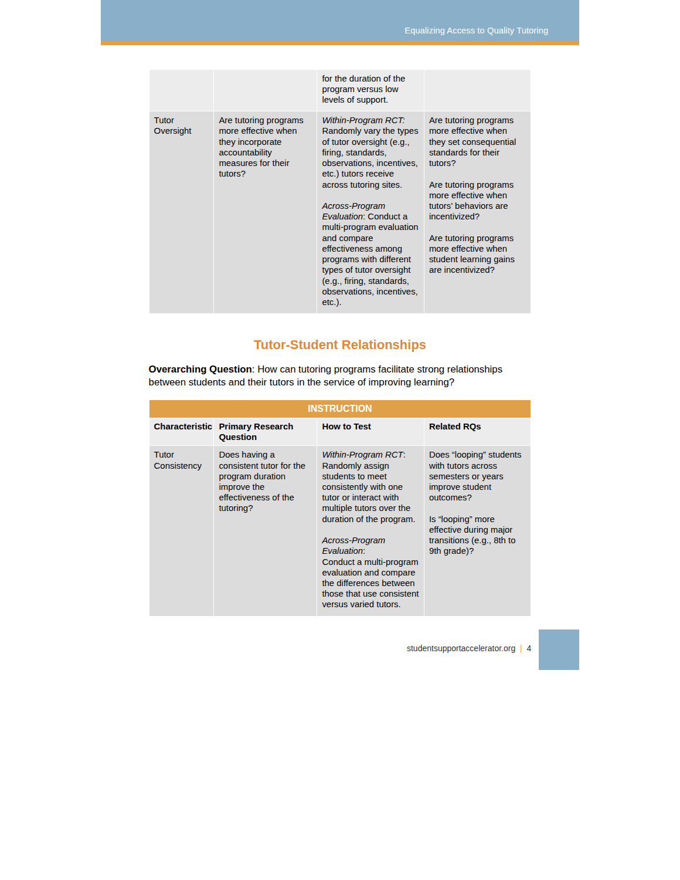Equalizing Access to Quality Tutoring
| | | for the duration of the program versus low levels of support. | |
| Tutor Oversight | Are tutoring programs more effective when they incorporate accountability measures for their tutors? | Within-Program RCT: Randomly vary the types of tutor oversight (e.g., firing, standards, observations, incentives, etc.) tutors receive across tutoring sites. Across-Program Evaluation : Conduct a multi-program evaluation and compare effectiveness among programs with different types of tutor oversight (e.g., firing, standards, observations, incentives, etc.). | Are tutoring programs more effective when they set consequential standards for their tutors? Are tutoring programs more effective when tutors’ behaviors are incentivized? Are tutoring programs more effective when student learning gains are incentivized? |
Tutor-Student Relationships
Overarching Question: How can tutoring programs facilitate strong relationships between students and their tutors in the service of improving learning?
| INSTRUCTION |
| Characteristic | Primary Research Question | How to Test | Related RQs |
| Tutor Consistency | Does having a consistent tutor for the program duration improve the effectiveness of the tutoring? | Within-Program RCT : Randomly assign students to meet consistently with one tutor or interact with multiple tutors over the duration of the program. Across-Program Evaluation : Conduct a multi-program evaluation and compare the differences between those that use consistent versus varied tutors. | Does “looping” students with tutors across semesters or years improve student outcomes? Is “looping” more effective during major transitions (e.g., 8th to 9th grade)? |
studentsupportaccelerator.org | 4